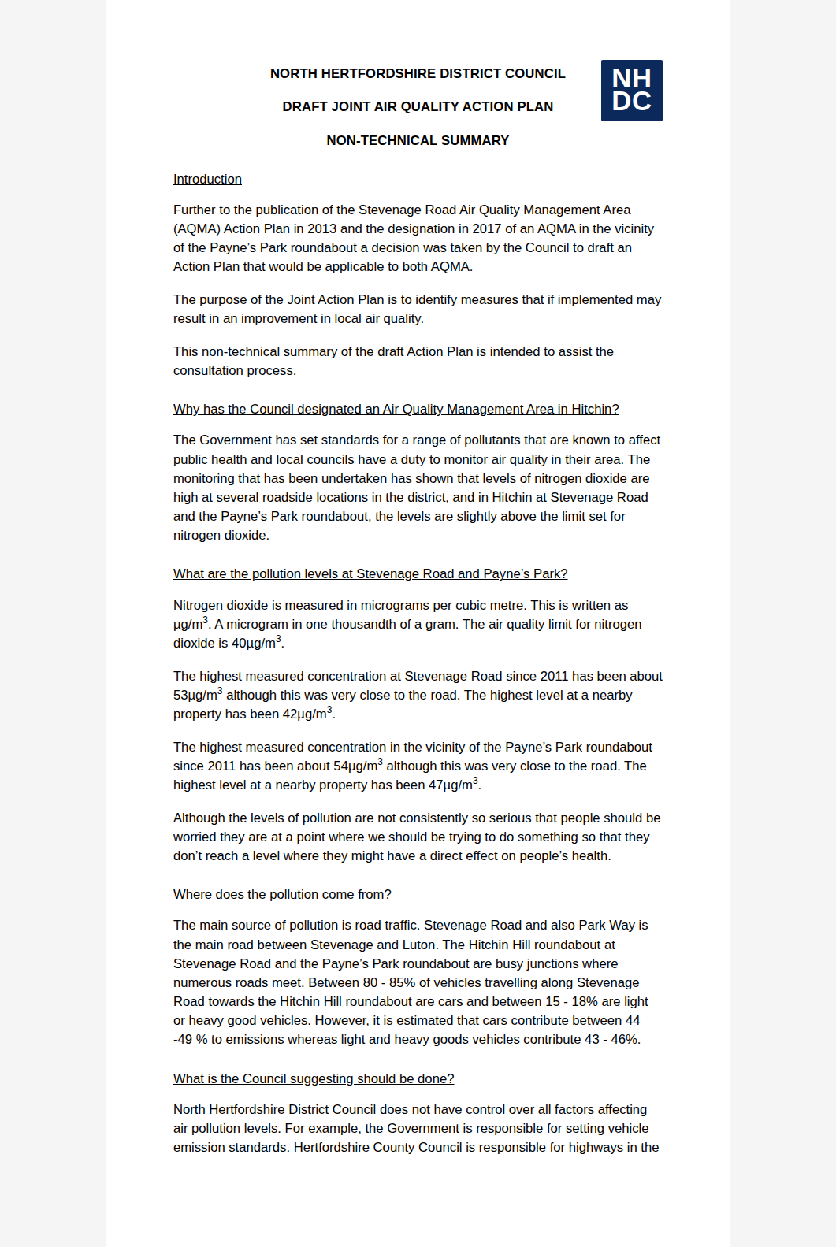NH DC
North Hertfordshire District Council
Draft Joint Air Quality Action Plan
Non-Technical Summary
Introduction
Further to the publication of the Stevenage Road Air Quality Management Area (AQMA) Action Plan in 2013 and the designation in 2017 of an AQMA in the vicinity of the Payne’s Park roundabout a decision was taken by the Council to draft an Action Plan that would be applicable to both AQMA.
The purpose of the Joint Action Plan is to identify measures that if implemented may result in an improvement in local air quality.
This non-technical summary of the draft Action Plan is intended to assist the consultation process.
Why has the Council designated an Air Quality Management Area in Hitchin?
The Government has set standards for a range of pollutants that are known to affect public health and local councils have a duty to monitor air quality in their area. The monitoring that has been undertaken has shown that levels of nitrogen dioxide are high at several roadside locations in the district, and in Hitchin at Stevenage Road and the Payne’s Park roundabout, the levels are slightly above the limit set for nitrogen dioxide.
What are the pollution levels at Stevenage Road and Payne’s Park?
Nitrogen dioxide is measured in micrograms per cubic metre. This is written as µg/m3. A microgram in one thousandth of a gram. The air quality limit for nitrogen dioxide is 40µg/m3.
The highest measured concentration at Stevenage Road since 2011 has been about 53µg/m3 although this was very close to the road. The highest level at a nearby property has been 42µg/m3.
The highest measured concentration in the vicinity of the Payne’s Park roundabout since 2011 has been about 54µg/m3 although this was very close to the road. The highest level at a nearby property has been 47µg/m3.
Although the levels of pollution are not consistently so serious that people should be worried they are at a point where we should be trying to do something so that they don’t reach a level where they might have a direct effect on people’s health.
Where does the pollution come from?
The main source of pollution is road traffic. Stevenage Road and also Park Way is the main road between Stevenage and Luton. The Hitchin Hill roundabout at Stevenage Road and the Payne’s Park roundabout are busy junctions where numerous roads meet. Between 80 - 85% of vehicles travelling along Stevenage Road towards the Hitchin Hill roundabout are cars and between 15 - 18% are light or heavy good vehicles. However, it is estimated that cars contribute between 44 -49 % to emissions whereas light and heavy goods vehicles contribute 43 - 46%.
What is the Council suggesting should be done?
North Hertfordshire District Council does not have control over all factors affecting air pollution levels. For example, the Government is responsible for setting vehicle emission standards. Hertfordshire County Council is responsible for highways in the